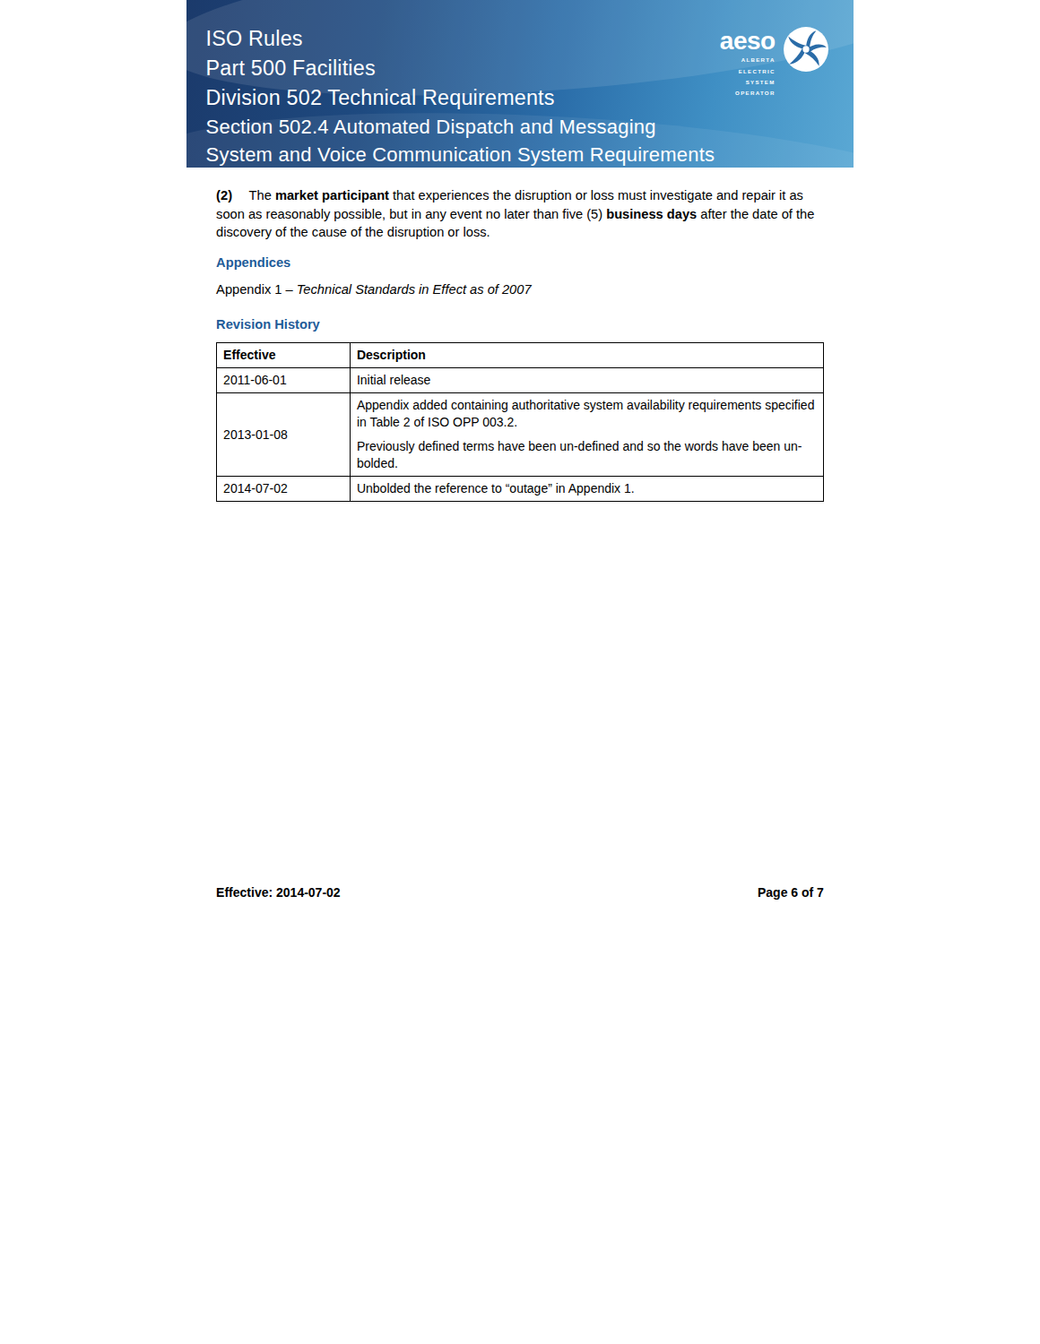ISO Rules
Part 500 Facilities
Division 502 Technical Requirements
Section 502.4 Automated Dispatch and Messaging
System and Voice Communication System Requirements
aeso
ALBERTA
ELECTRIC
SYSTEM
OPERATOR
(2) The market participant that experiences the disruption or loss must investigate and repair it as soon as reasonably possible, but in any event no later than five (5) business days after the date of the discovery of the cause of the disruption or loss.
Appendices
Appendix 1 – Technical Standards in Effect as of 2007
Revision History
| Effective | Description |
| --- | --- |
| 2011-06-01 | Initial release |
| 2013-01-08 | Appendix added containing authoritative system availability requirements specified in Table 2 of ISO OPP 003.2. Previously defined terms have been un-defined and so the words have been un-bolded. |
| 2014-07-02 | Unbolded the reference to “outage” in Appendix 1. |
Effective: 2014-07-02
Page 6 of 7